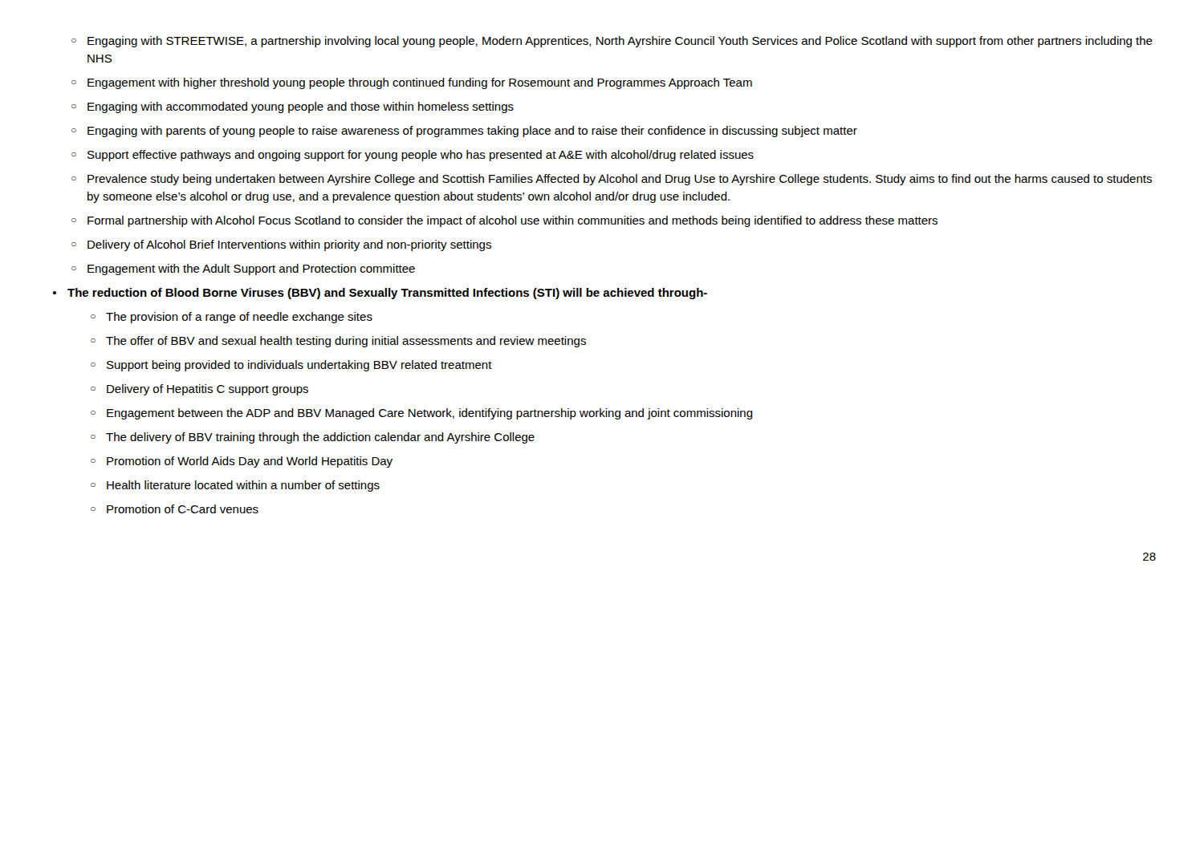Engaging with STREETWISE, a partnership involving local young people, Modern Apprentices, North Ayrshire Council Youth Services and Police Scotland with support from other partners including the NHS
Engagement with higher threshold young people through continued funding for Rosemount and Programmes Approach Team
Engaging with accommodated young people and those within homeless settings
Engaging with parents of young people to raise awareness of programmes taking place and to raise their confidence in discussing subject matter
Support effective pathways and ongoing support for young people who has presented at A&E with alcohol/drug related issues
Prevalence study being undertaken between Ayrshire College and Scottish Families Affected by Alcohol and Drug Use to Ayrshire College students. Study aims to find out the harms caused to students by someone else’s alcohol or drug use, and a prevalence question about students’ own alcohol and/or drug use included.
Formal partnership with Alcohol Focus Scotland to consider the impact of alcohol use within communities and methods being identified to address these matters
Delivery of Alcohol Brief Interventions within priority and non-priority settings
Engagement with the Adult Support and Protection committee
The reduction of Blood Borne Viruses (BBV) and Sexually Transmitted Infections (STI) will be achieved through-
The provision of a range of needle exchange sites
The offer of BBV and sexual health testing during initial assessments and review meetings
Support being provided to individuals undertaking BBV related treatment
Delivery of Hepatitis C support groups
Engagement between the ADP and BBV Managed Care Network, identifying partnership working and joint commissioning
The delivery of BBV training through the addiction calendar and Ayrshire College
Promotion of World Aids Day and World Hepatitis Day
Health literature located within a number of settings
Promotion of C-Card venues
28